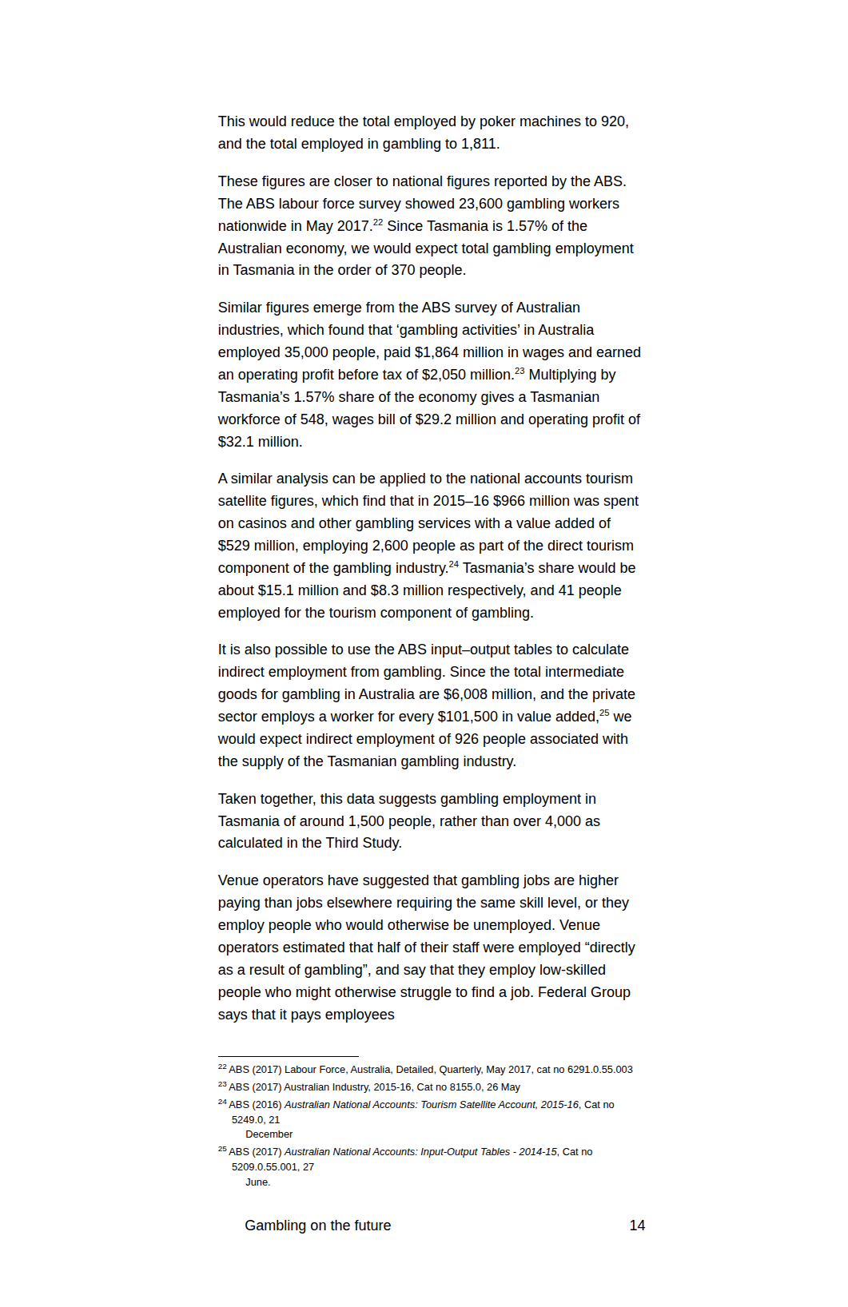This would reduce the total employed by poker machines to 920, and the total employed in gambling to 1,811.
These figures are closer to national figures reported by the ABS. The ABS labour force survey showed 23,600 gambling workers nationwide in May 2017.22 Since Tasmania is 1.57% of the Australian economy, we would expect total gambling employment in Tasmania in the order of 370 people.
Similar figures emerge from the ABS survey of Australian industries, which found that ‘gambling activities’ in Australia employed 35,000 people, paid $1,864 million in wages and earned an operating profit before tax of $2,050 million.23 Multiplying by Tasmania’s 1.57% share of the economy gives a Tasmanian workforce of 548, wages bill of $29.2 million and operating profit of $32.1 million.
A similar analysis can be applied to the national accounts tourism satellite figures, which find that in 2015–16 $966 million was spent on casinos and other gambling services with a value added of $529 million, employing 2,600 people as part of the direct tourism component of the gambling industry.24 Tasmania’s share would be about $15.1 million and $8.3 million respectively, and 41 people employed for the tourism component of gambling.
It is also possible to use the ABS input–output tables to calculate indirect employment from gambling. Since the total intermediate goods for gambling in Australia are $6,008 million, and the private sector employs a worker for every $101,500 in value added,25 we would expect indirect employment of 926 people associated with the supply of the Tasmanian gambling industry.
Taken together, this data suggests gambling employment in Tasmania of around 1,500 people, rather than over 4,000 as calculated in the Third Study.
Venue operators have suggested that gambling jobs are higher paying than jobs elsewhere requiring the same skill level, or they employ people who would otherwise be unemployed. Venue operators estimated that half of their staff were employed “directly as a result of gambling”, and say that they employ low-skilled people who might otherwise struggle to find a job. Federal Group says that it pays employees
22 ABS (2017) Labour Force, Australia, Detailed, Quarterly, May 2017, cat no 6291.0.55.003
23 ABS (2017) Australian Industry, 2015-16, Cat no 8155.0, 26 May
24 ABS (2016) Australian National Accounts: Tourism Satellite Account, 2015-16, Cat no 5249.0, 21December
25 ABS (2017) Australian National Accounts: Input-Output Tables - 2014-15, Cat no 5209.0.55.001, 27June.
Gambling on the future 14